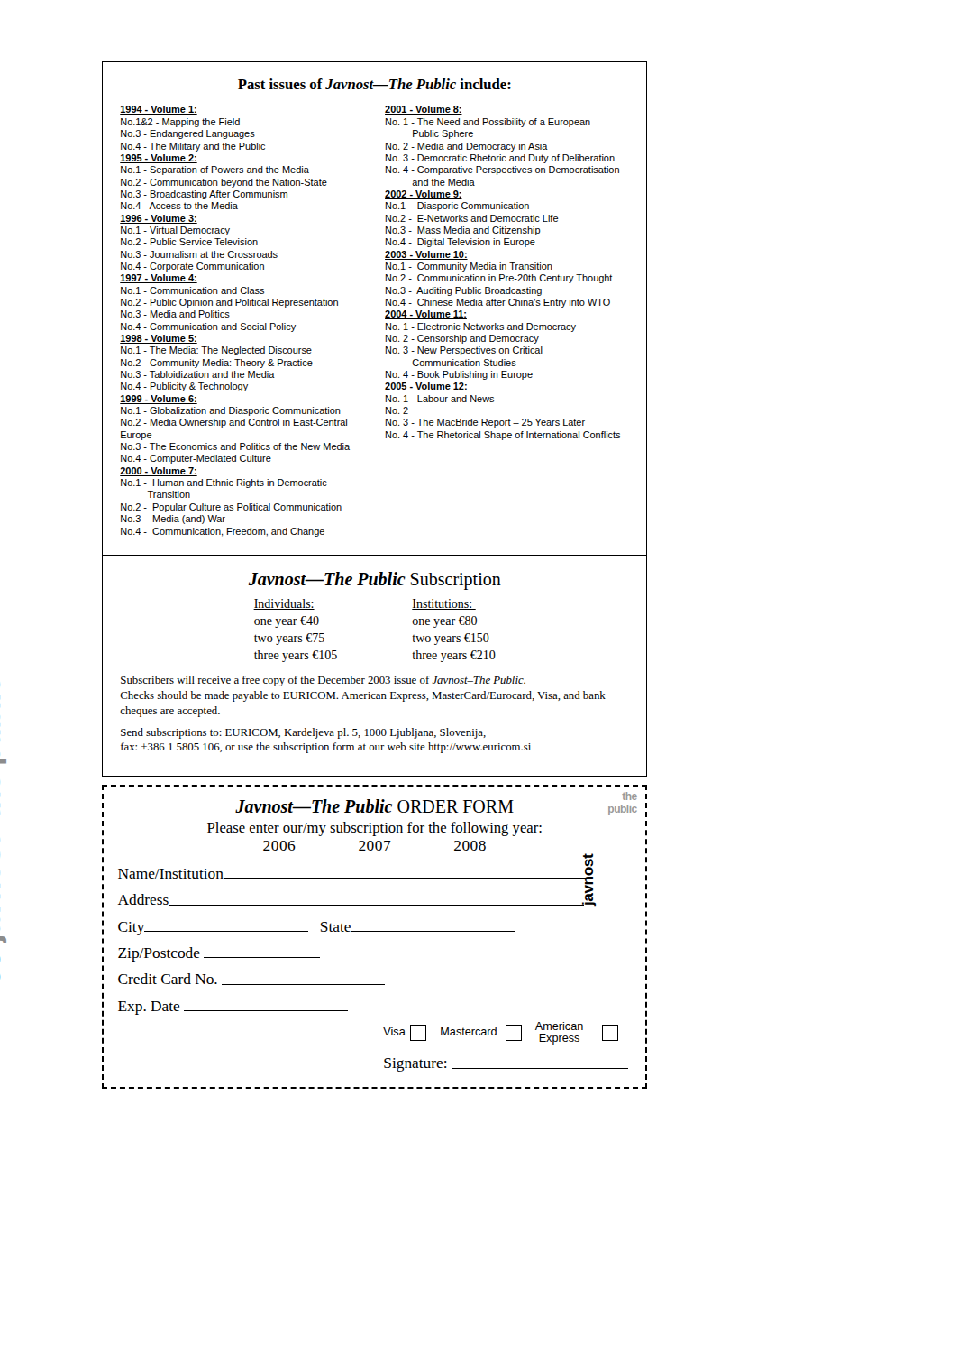98 javnost–the public
Past issues of Javnost—The Public include:
1994 - Volume 1:
No.1&2 - Mapping the Field
No.3 - Endangered Languages
No.4 - The Military and the Public
1995 - Volume 2:
No.1 - Separation of Powers and the Media
No.2 - Communication beyond the Nation-State
No.3 - Broadcasting After Communism
No.4 - Access to the Media
1996 - Volume 3:
No.1 - Virtual Democracy
No.2 - Public Service Television
No.3 - Journalism at the Crossroads
No.4 - Corporate Communication
1997 - Volume 4:
No.1 - Communication and Class
No.2 - Public Opinion and Political Representation
No.3 - Media and Politics
No.4 - Communication and Social Policy
1998 - Volume 5:
No.1 - The Media: The Neglected Discourse
No.2 - Community Media: Theory & Practice
No.3 - Tabloidization and the Media
No.4 - Publicity & Technology
1999 - Volume 6:
No.1 - Globalization and Diasporic Communication
No.2 - Media Ownership and Control in East-Central Europe
No.3 - The Economics and Politics of the New Media
No.4 - Computer-Mediated Culture
2000 - Volume 7:
No.1 - Human and Ethnic Rights in Democratic
Transition
No.2 - Popular Culture as Political Communication
No.3 - Media (and) War
No.4 - Communication, Freedom, and Change
2001 - Volume 8:
No. 1 - The Need and Possibility of a European
Public Sphere
No. 2 - Media and Democracy in Asia
No. 3 - Democratic Rhetoric and Duty of Deliberation
No. 4 - Comparative Perspectives on Democratisation
and the Media
2002 - Volume 9:
No.1 - Diasporic Communication
No.2 - E-Networks and Democratic Life
No.3 - Mass Media and Citizenship
No.4 - Digital Television in Europe
2003 - Volume 10:
No.1 - Community Media in Transition
No.2 - Communication in Pre-20th Century Thought
No.3 - Auditing Public Broadcasting
No.4 - Chinese Media after China's Entry into WTO
2004 - Volume 11:
No. 1 - Electronic Networks and Democracy
No. 2 - Censorship and Democracy
No. 3 - New Perspectives on Critical
Communication Studies
No. 4 - Book Publishing in Europe
2005 - Volume 12:
No. 1 - Labour and News
No. 2
No. 3 - The MacBride Report – 25 Years Later
No. 4 - The Rhetorical Shape of International Conflicts
Javnost—The Public Subscription
Individuals:
one year €40
two years €75
three years €105
Institutions:
one year €80
two years €150
three years €210
Subscribers will receive a free copy of the December 2003 issue of Javnost–The Public.
Checks should be made payable to EURICOM. American Express, MasterCard/Eurocard, Visa, and bank cheques are accepted.
Send subscriptions to: EURICOM, Kardeljeva pl. 5, 1000 Ljubljana, Slovenija,
fax: +386 1 5805 106, or use the subscription form at our web site http://www.euricom.si
the
public
javnost
Javnost—The Public ORDER FORM
Please enter our/my subscription for the following year:
200620072008
Name/Institution
Address
City State
Zip/Postcode
Credit Card No.
Exp. Date
Visa Mastercard American
Express
Signature: